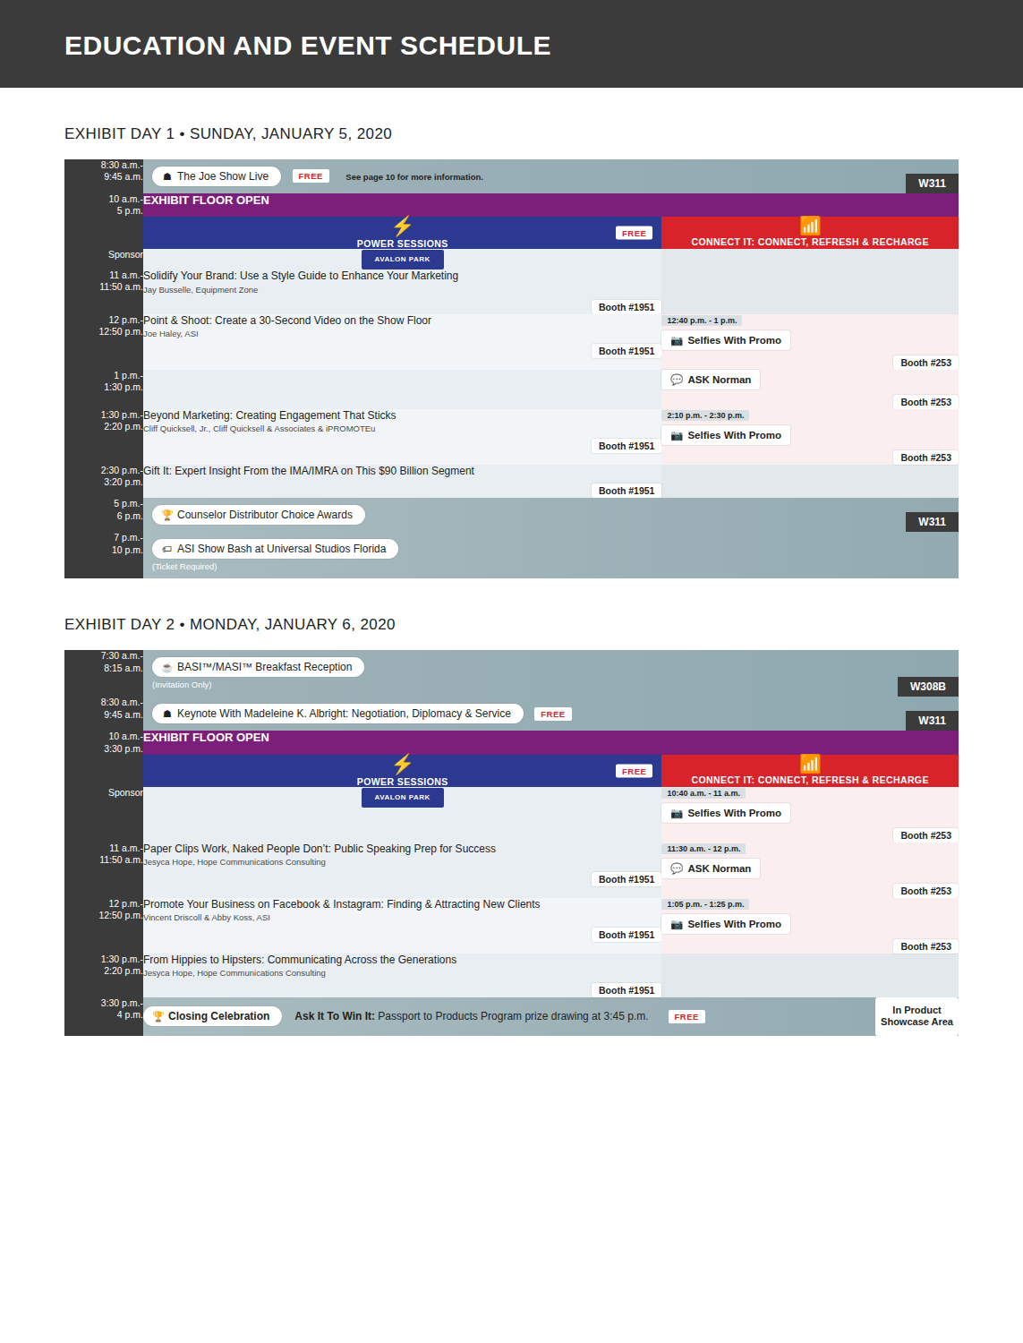EDUCATION AND EVENT SCHEDULE
EXHIBIT DAY 1 • SUNDAY, JANUARY 5, 2020
| 8:30 a.m.- 9:45 a.m. | ☗ The Joe Show Live FREE See page 10 for more information. W311 |
| 10 a.m.- 5 p.m. | EXHIBIT FLOOR OPEN |
| | ⚡ POWER SESSIONS FREE | 📶 CONNECT IT: CONNECT, REFRESH & RECHARGE |
| Sponsor | AVALON PARK | |
| 11 a.m.- 11:50 a.m. | Solidify Your Brand: Use a Style Guide to Enhance Your Marketing Jay Busselle, Equipment Zone Booth #1951 | |
| 12 p.m.- 12:50 p.m. | Point & Shoot: Create a 30-Second Video on the Show Floor Joe Haley, ASI Booth #1951 | 12:40 p.m. - 1 p.m. 📷 Selfies With Promo Booth #253 |
| 1 p.m.- 1:30 p.m. | | 💬 ASK Norman Booth #253 |
| 1:30 p.m.- 2:20 p.m. | Beyond Marketing: Creating Engagement That Sticks Cliff Quicksell, Jr., Cliff Quicksell & Associates & iPROMOTEu Booth #1951 | 2:10 p.m. - 2:30 p.m. 📷 Selfies With Promo Booth #253 |
| 2:30 p.m.- 3:20 p.m. | Gift It: Expert Insight From the IMA/IMRA on This $90 Billion Segment Booth #1951 | |
| 5 p.m.- 6 p.m. | 🏆 Counselor Distributor Choice Awards W311 |
| 7 p.m.- 10 p.m. | 🏷 ASI Show Bash at Universal Studios Florida (Ticket Required) |
EXHIBIT DAY 2 • MONDAY, JANUARY 6, 2020
| 7:30 a.m.- 8:15 a.m. | ☕ BASI™/MASI™ Breakfast Reception (Invitation Only) W308B |
| 8:30 a.m.- 9:45 a.m. | ☗ Keynote With Madeleine K. Albright: Negotiation, Diplomacy & Service FREE W311 |
| 10 a.m.- 3:30 p.m. | EXHIBIT FLOOR OPEN |
| | ⚡ POWER SESSIONS FREE | 📶 CONNECT IT: CONNECT, REFRESH & RECHARGE |
| Sponsor | AVALON PARK | 10:40 a.m. - 11 a.m. 📷 Selfies With Promo Booth #253 |
| 11 a.m.- 11:50 a.m. | Paper Clips Work, Naked People Don’t: Public Speaking Prep for Success Jesyca Hope, Hope Communications Consulting Booth #1951 | 11:30 a.m. - 12 p.m. 💬 ASK Norman Booth #253 |
| 12 p.m.- 12:50 p.m. | Promote Your Business on Facebook & Instagram: Finding & Attracting New Clients Vincent Driscoll & Abby Koss, ASI Booth #1951 | 1:05 p.m. - 1:25 p.m. 📷 Selfies With Promo Booth #253 |
| 1:30 p.m.- 2:20 p.m. | From Hippies to Hipsters: Communicating Across the Generations Jesyca Hope, Hope Communications Consulting Booth #1951 | |
| 3:30 p.m.- 4 p.m. | 🏆 Closing Celebration Ask It To Win It: Passport to Products Program prize drawing at 3:45 p.m. FREE In Product Showcase Area |